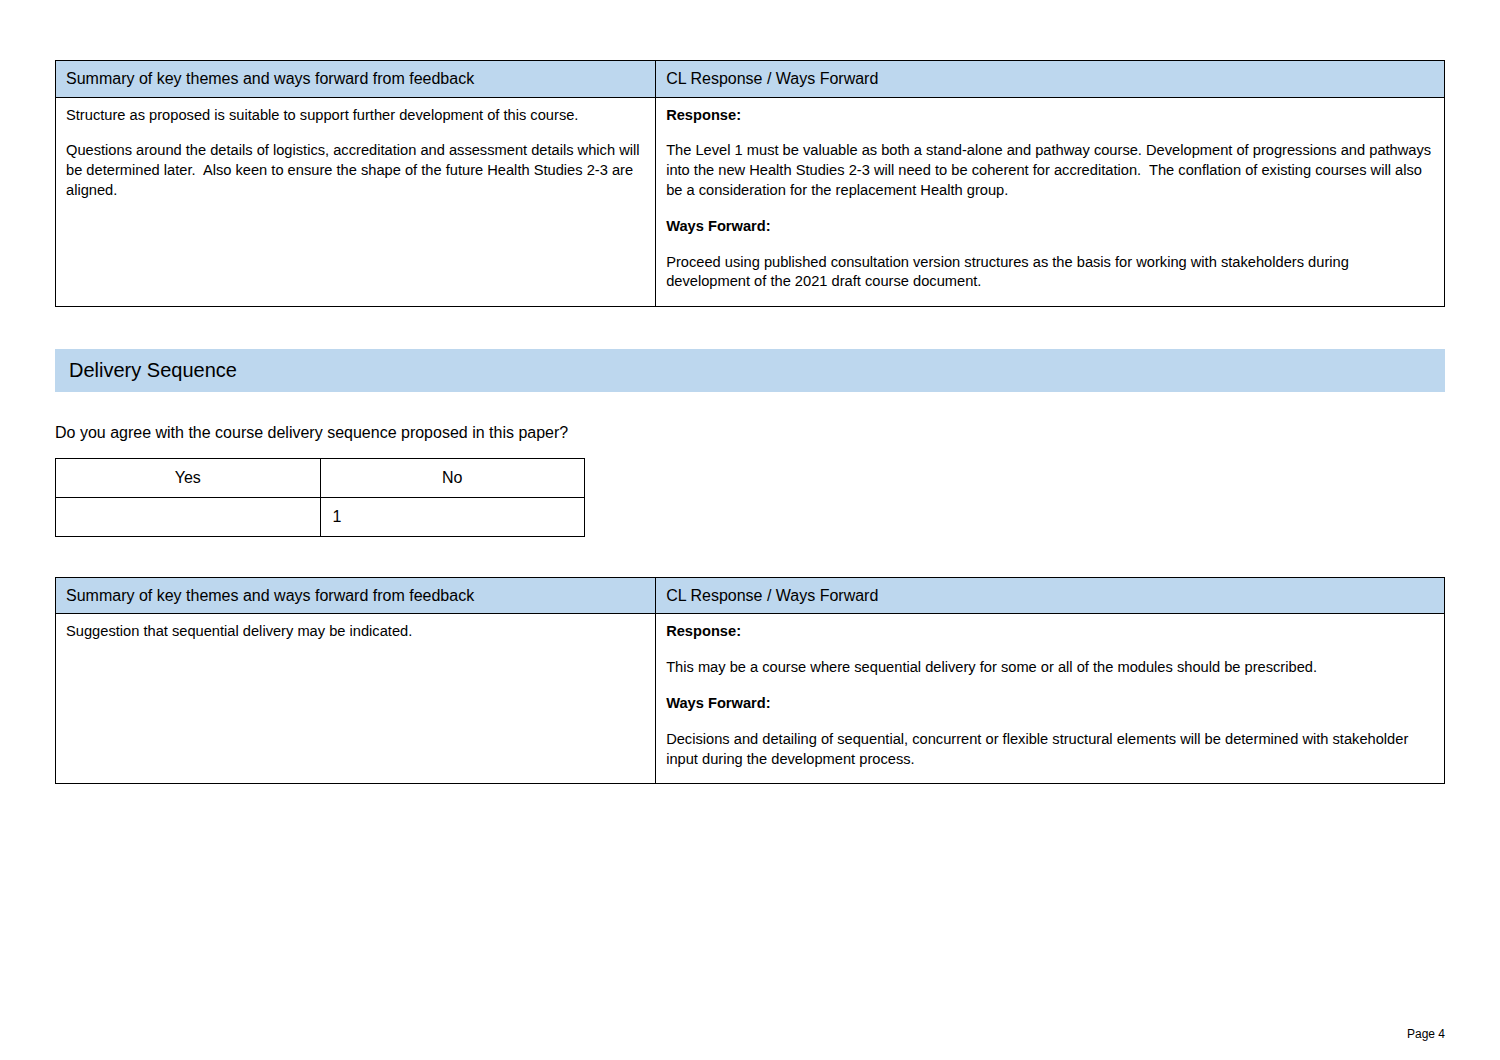| Summary of key themes and ways forward from feedback | CL Response / Ways Forward |
| --- | --- |
| Structure as proposed is suitable to support further development of this course. Questions around the details of logistics, accreditation and assessment details which will be determined later. Also keen to ensure the shape of the future Health Studies 2-3 are aligned. | Response: The Level 1 must be valuable as both a stand-alone and pathway course. Development of progressions and pathways into the new Health Studies 2-3 will need to be coherent for accreditation. The conflation of existing courses will also be a consideration for the replacement Health group. Ways Forward: Proceed using published consultation version structures as the basis for working with stakeholders during development of the 2021 draft course document. |
Delivery Sequence
Do you agree with the course delivery sequence proposed in this paper?
| Yes | No |
| | 1 |
| Summary of key themes and ways forward from feedback | CL Response / Ways Forward |
| --- | --- |
| Suggestion that sequential delivery may be indicated. | Response: This may be a course where sequential delivery for some or all of the modules should be prescribed. Ways Forward: Decisions and detailing of sequential, concurrent or flexible structural elements will be determined with stakeholder input during the development process. |
Page 4